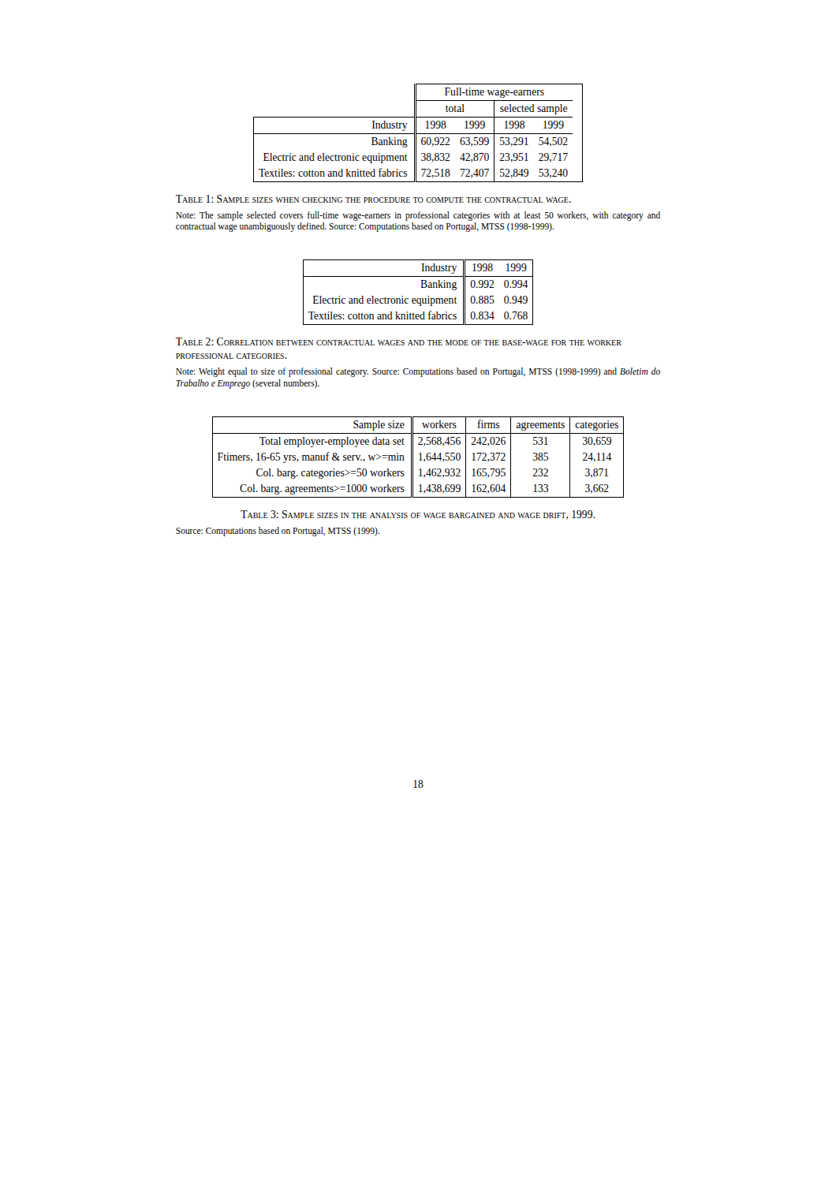| | Full-time wage-earners | |
| | total | selected sample | |
| Industry | 1998 | 1999 | 1998 | 1999 | |
| Banking | 60,922 | 63,599 | 53,291 | 54,502 | |
| Electric and electronic equipment | 38,832 | 42,870 | 23,951 | 29,717 | |
| Textiles: cotton and knitted fabrics | 72,518 | 72,407 | 52,849 | 53,240 | |
Table 1: Sample sizes when checking the procedure to compute the contractual wage.
Note: The sample selected covers full-time wage-earners in professional categories with at least 50 workers, with category and contractual wage unambiguously defined. Source: Computations based on Portugal, MTSS (1998-1999).
| Industry | 1998 | 1999 |
| Banking | 0.992 | 0.994 |
| Electric and electronic equipment | 0.885 | 0.949 |
| Textiles: cotton and knitted fabrics | 0.834 | 0.768 |
Table 2: Correlation between contractual wages and the mode of the base-wage for the worker professional categories.
Note: Weight equal to size of professional category. Source: Computations based on Portugal, MTSS (1998-1999) and Boletim do Trabalho e Emprego (several numbers).
| Sample size | workers | firms | agreements | categories |
| Total employer-employee data set | 2,568,456 | 242,026 | 531 | 30,659 |
| Ftimers, 16-65 yrs, manuf & serv., w>=min | 1,644,550 | 172,372 | 385 | 24,114 |
| Col. barg. categories>=50 workers | 1,462,932 | 165,795 | 232 | 3,871 |
| Col. barg. agreements>=1000 workers | 1,438,699 | 162,604 | 133 | 3,662 |
Table 3: Sample sizes in the analysis of wage bargained and wage drift, 1999.
Source: Computations based on Portugal, MTSS (1999).
18